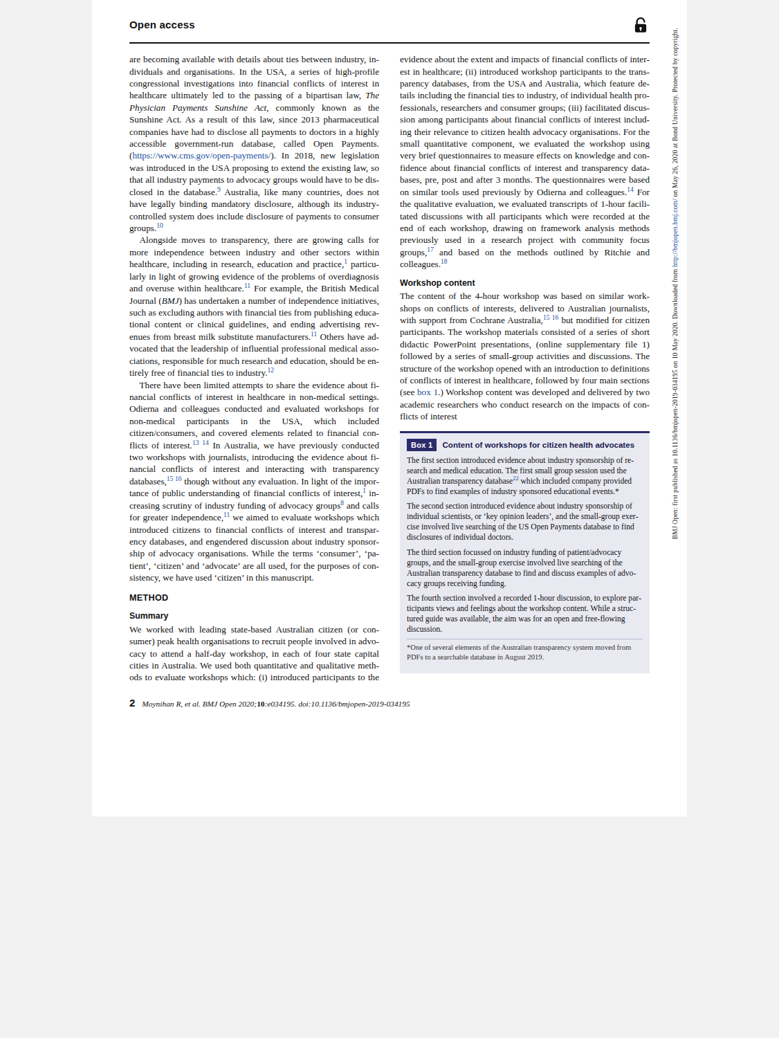BMJ Open: first published as 10.1136/bmjopen-2019-034195 on 10 May 2020. Downloaded from http://bmjopen.bmj.com/ on May 26, 2020 at Bond University. Protected by copyright.
Open access
are becoming available with details about ties between industry, individuals and organisations. In the USA, a series of high-profile congressional investigations into financial conflicts of interest in healthcare ultimately led to the passing of a bipartisan law, The Physician Payments Sunshine Act, commonly known as the Sunshine Act. As a result of this law, since 2013 pharmaceutical companies have had to disclose all payments to doctors in a highly accessible government-run database, called Open Payments. (https://www.cms.gov/open-payments/). In 2018, new legislation was introduced in the USA proposing to extend the existing law, so that all industry payments to advocacy groups would have to be disclosed in the database.9 Australia, like many countries, does not have legally binding mandatory disclosure, although its industry-controlled system does include disclosure of payments to consumer groups.10
Alongside moves to transparency, there are growing calls for more independence between industry and other sectors within healthcare, including in research, education and practice,1 particularly in light of growing evidence of the problems of overdiagnosis and overuse within healthcare.11 For example, the British Medical Journal (BMJ) has undertaken a number of independence initiatives, such as excluding authors with financial ties from publishing educational content or clinical guidelines, and ending advertising revenues from breast milk substitute manufacturers.11 Others have advocated that the leadership of influential professional medical associations, responsible for much research and education, should be entirely free of financial ties to industry.12
There have been limited attempts to share the evidence about financial conflicts of interest in healthcare in non-medical settings. Odierna and colleagues conducted and evaluated workshops for non-medical participants in the USA, which included citizen/consumers, and covered elements related to financial conflicts of interest.13 14 In Australia, we have previously conducted two workshops with journalists, introducing the evidence about financial conflicts of interest and interacting with transparency databases,15 16 though without any evaluation. In light of the importance of public understanding of financial conflicts of interest,1 increasing scrutiny of industry funding of advocacy groups8 and calls for greater independence,11 we aimed to evaluate workshops which introduced citizens to financial conflicts of interest and transparency databases, and engendered discussion about industry sponsorship of advocacy organisations. While the terms ‘consumer’, ‘patient’, ‘citizen’ and ‘advocate’ are all used, for the purposes of consistency, we have used ‘citizen’ in this manuscript.
Method
Summary
We worked with leading state-based Australian citizen (or consumer) peak health organisations to recruit people involved in advocacy to attend a half-day workshop, in each of four state capital cities in Australia. We used both quantitative and qualitative methods to evaluate workshops which: (i) introduced participants to the evidence about the extent and impacts of financial conflicts of interest in healthcare; (ii) introduced workshop participants to the transparency databases, from the USA and Australia, which feature details including the financial ties to industry, of individual health professionals, researchers and consumer groups; (iii) facilitated discussion among participants about financial conflicts of interest including their relevance to citizen health advocacy organisations. For the small quantitative component, we evaluated the workshop using very brief questionnaires to measure effects on knowledge and confidence about financial conflicts of interest and transparency databases, pre, post and after 3 months. The questionnaires were based on similar tools used previously by Odierna and colleagues.14 For the qualitative evaluation, we evaluated transcripts of 1-hour facilitated discussions with all participants which were recorded at the end of each workshop, drawing on framework analysis methods previously used in a research project with community focus groups,17 and based on the methods outlined by Ritchie and colleagues.18
Workshop content
The content of the 4-hour workshop was based on similar workshops on conflicts of interests, delivered to Australian journalists, with support from Cochrane Australia,15 16 but modified for citizen participants. The workshop materials consisted of a series of short didactic PowerPoint presentations, (online supplementary file 1) followed by a series of small-group activities and discussions. The structure of the workshop opened with an introduction to definitions of conflicts of interest in healthcare, followed by four main sections (see box 1.) Workshop content was developed and delivered by two academic researchers who conduct research on the impacts of conflicts of interest
Box 1 Content of workshops for citizen health advocates
The first section introduced evidence about industry sponsorship of research and medical education. The first small group session used the Australian transparency database22 which included company provided PDFs to find examples of industry sponsored educational events.*
The second section introduced evidence about industry sponsorship of individual scientists, or ‘key opinion leaders’, and the small-group exercise involved live searching of the US Open Payments database to find disclosures of individual doctors.
The third section focussed on industry funding of patient/advocacy groups, and the small-group exercise involved live searching of the Australian transparency database to find and discuss examples of advocacy groups receiving funding.
The fourth section involved a recorded 1-hour discussion, to explore participants views and feelings about the workshop content. While a structured guide was available, the aim was for an open and free-flowing discussion.
*One of several elements of the Australian transparency system moved from PDFs to a searchable database in August 2019.
2
Moynihan R, et al. BMJ Open 2020;10:e034195. doi:10.1136/bmjopen-2019-034195